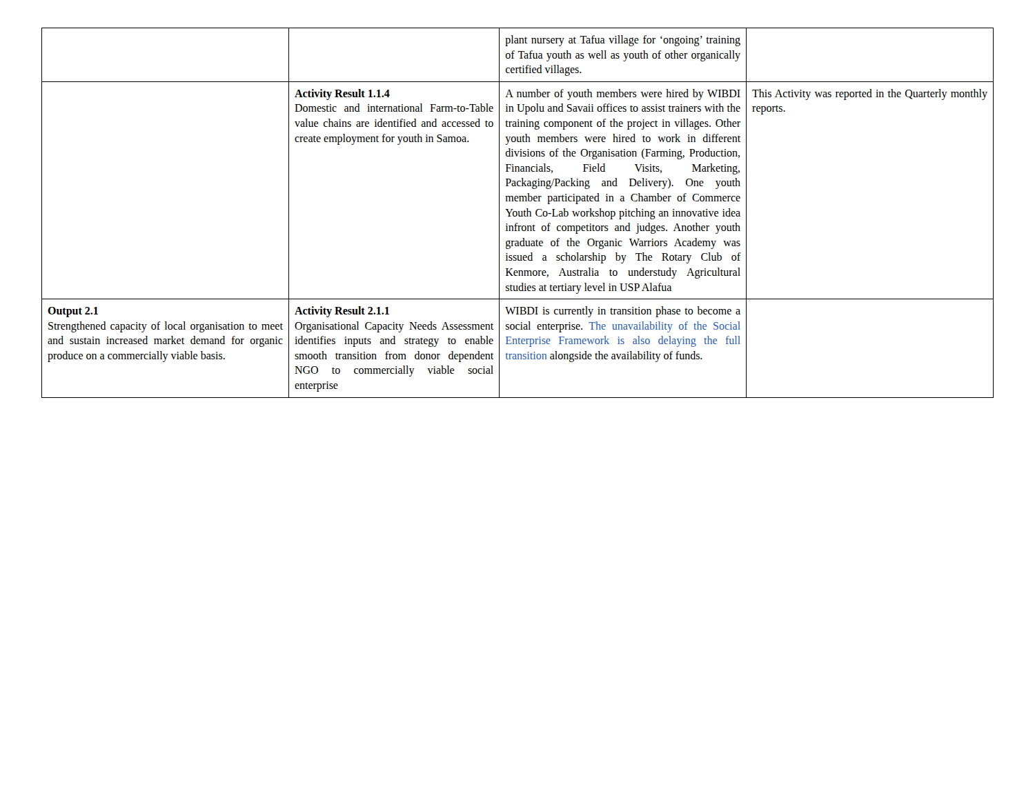| | | plant nursery at Tafua village for ‘ongoing’ training of Tafua youth as well as youth of other organically certified villages. | |
| | Activity Result 1.1.4 Domestic and international Farm-to-Table value chains are identified and accessed to create employment for youth in Samoa. | A number of youth members were hired by WIBDI in Upolu and Savaii offices to assist trainers with the training component of the project in villages. Other youth members were hired to work in different divisions of the Organisation (Farming, Production, Financials, Field Visits, Marketing, Packaging/Packing and Delivery). One youth member participated in a Chamber of Commerce Youth Co-Lab workshop pitching an innovative idea infront of competitors and judges. Another youth graduate of the Organic Warriors Academy was issued a scholarship by The Rotary Club of Kenmore, Australia to understudy Agricultural studies at tertiary level in USP Alafua | This Activity was reported in the Quarterly monthly reports. |
| Output 2.1 Strengthened capacity of local organisation to meet and sustain increased market demand for organic produce on a commercially viable basis. | Activity Result 2.1.1 Organisational Capacity Needs Assessment identifies inputs and strategy to enable smooth transition from donor dependent NGO to commercially viable social enterprise | WIBDI is currently in transition phase to become a social enterprise. The unavailability of the Social Enterprise Framework is also delaying the full transition alongside the availability of funds. | |